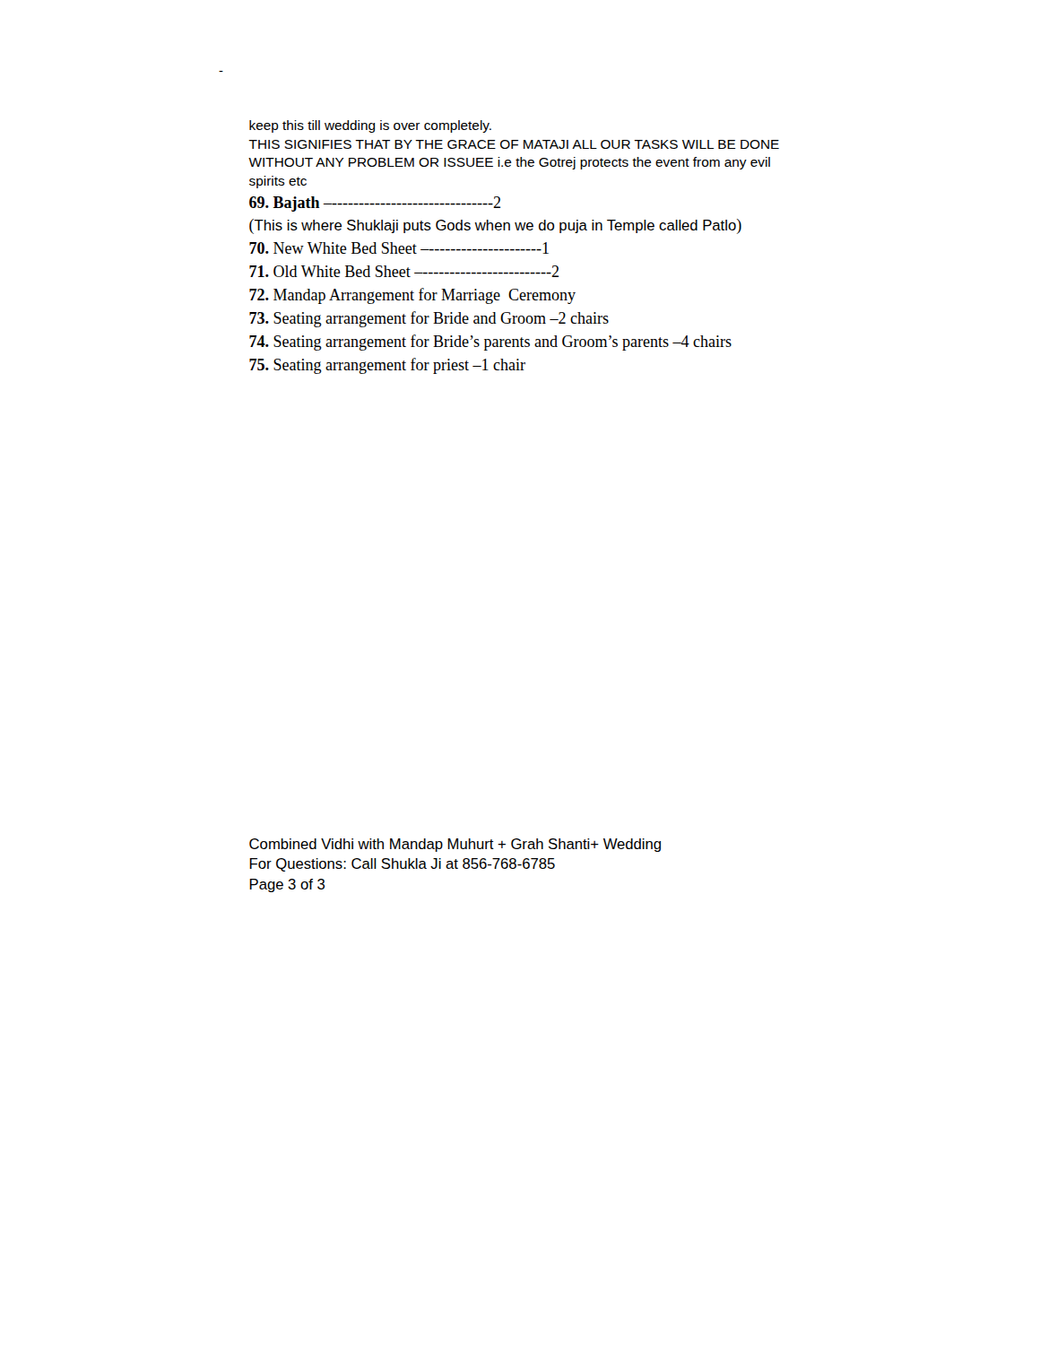-
keep this till wedding is over completely.
THIS SIGNIFIES THAT BY THE GRACE OF MATAJI ALL OUR TASKS WILL BE DONE WITHOUT ANY PROBLEM OR ISSUEE i.e the Gotrej protects the event from any evil spirits etc
69. Bajath –------------------------------2
(This is where Shuklaji puts Gods when we do puja in Temple called Patlo)
70. New White Bed Sheet –---------------------1
71. Old White Bed Sheet –------------------------2
72. Mandap Arrangement for Marriage Ceremony
73. Seating arrangement for Bride and Groom –2 chairs
74. Seating arrangement for Bride’s parents and Groom’s parents –4 chairs
75. Seating arrangement for priest –1 chair
Combined Vidhi with Mandap Muhurt + Grah Shanti+ Wedding
For Questions: Call Shukla Ji at 856-768-6785
Page 3 of 3